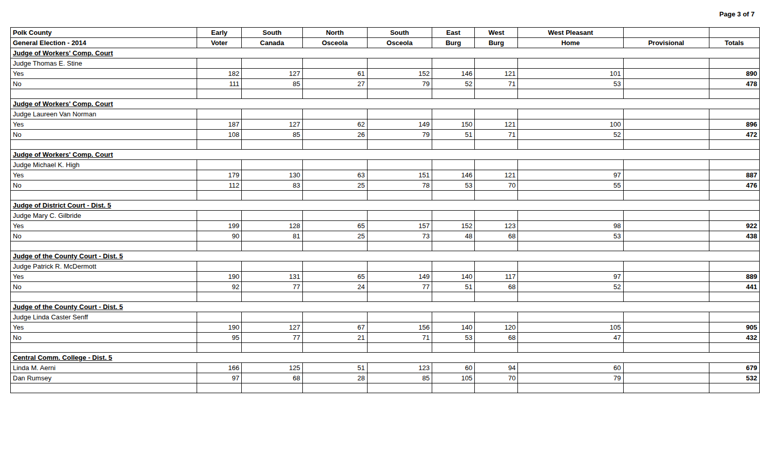Page 3 of 7
| Polk County | Early | South | North | South | East | West | West Pleasant | | |
| --- | --- | --- | --- | --- | --- | --- | --- | --- | --- |
| General Election - 2014 | Voter | Canada | Osceola | Osceola | Burg | Burg | Home | Provisional | Totals |
| Judge of Workers' Comp. Court |
| Judge Thomas E. Stine | | | | | | | | | |
| Yes | 182 | 127 | 61 | 152 | 146 | 121 | 101 | | 890 |
| No | 111 | 85 | 27 | 79 | 52 | 71 | 53 | | 478 |
| Judge of Workers' Comp. Court |
| Judge Laureen Van Norman | | | | | | | | | |
| Yes | 187 | 127 | 62 | 149 | 150 | 121 | 100 | | 896 |
| No | 108 | 85 | 26 | 79 | 51 | 71 | 52 | | 472 |
| Judge of Workers' Comp. Court |
| Judge Michael K. High | | | | | | | | | |
| Yes | 179 | 130 | 63 | 151 | 146 | 121 | 97 | | 887 |
| No | 112 | 83 | 25 | 78 | 53 | 70 | 55 | | 476 |
| Judge of District Court - Dist. 5 |
| Judge Mary C. Gilbride | | | | | | | | | |
| Yes | 199 | 128 | 65 | 157 | 152 | 123 | 98 | | 922 |
| No | 90 | 81 | 25 | 73 | 48 | 68 | 53 | | 438 |
| Judge of the County Court - Dist. 5 |
| Judge Patrick R. McDermott | | | | | | | | | |
| Yes | 190 | 131 | 65 | 149 | 140 | 117 | 97 | | 889 |
| No | 92 | 77 | 24 | 77 | 51 | 68 | 52 | | 441 |
| Judge of the County Court - Dist. 5 |
| Judge Linda Caster Senff | | | | | | | | | |
| Yes | 190 | 127 | 67 | 156 | 140 | 120 | 105 | | 905 |
| No | 95 | 77 | 21 | 71 | 53 | 68 | 47 | | 432 |
| Central Comm. College - Dist. 5 |
| Linda M. Aerni | 166 | 125 | 51 | 123 | 60 | 94 | 60 | | 679 |
| Dan Rumsey | 97 | 68 | 28 | 85 | 105 | 70 | 79 | | 532 |